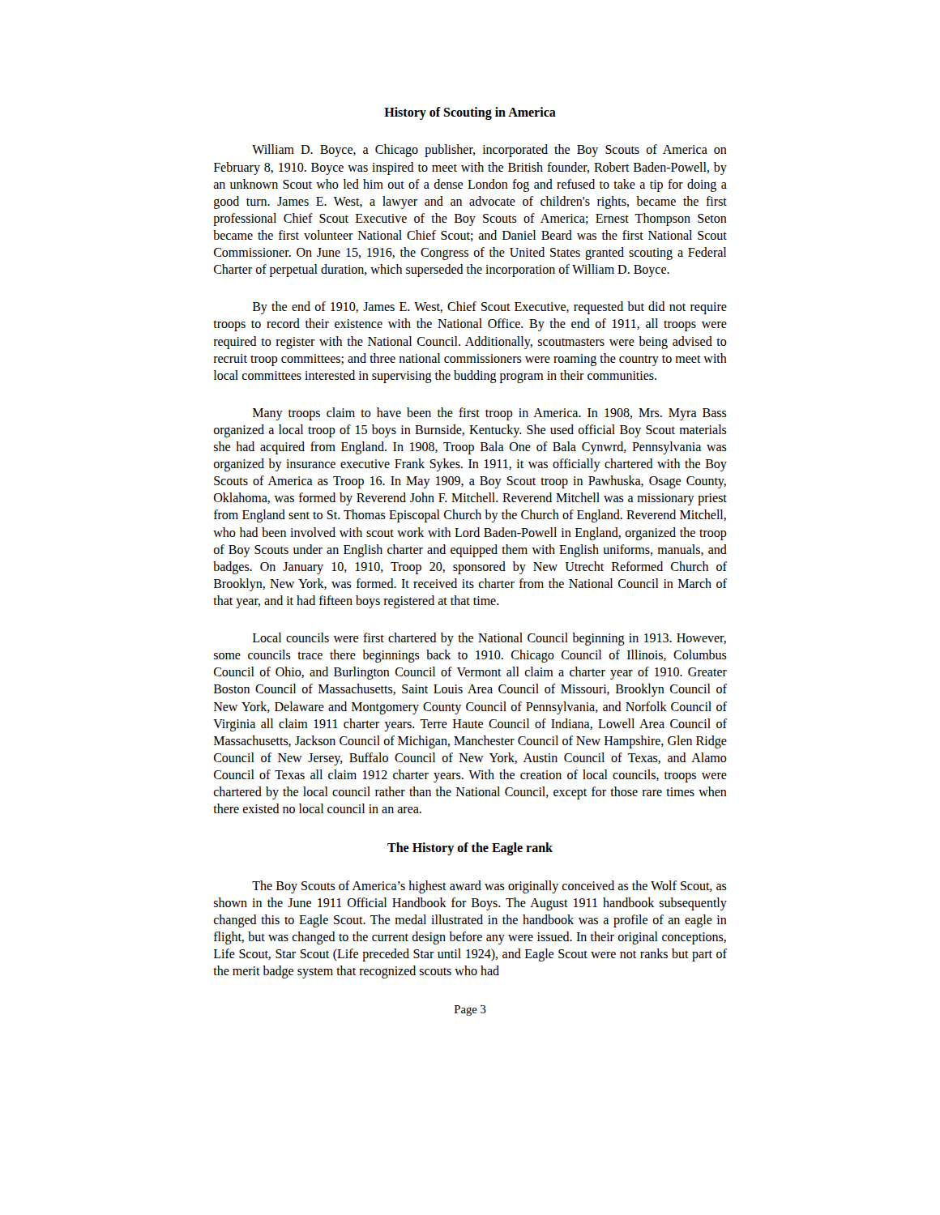History of Scouting in America
William D. Boyce, a Chicago publisher, incorporated the Boy Scouts of America on February 8, 1910. Boyce was inspired to meet with the British founder, Robert Baden-Powell, by an unknown Scout who led him out of a dense London fog and refused to take a tip for doing a good turn. James E. West, a lawyer and an advocate of children's rights, became the first professional Chief Scout Executive of the Boy Scouts of America; Ernest Thompson Seton became the first volunteer National Chief Scout; and Daniel Beard was the first National Scout Commissioner. On June 15, 1916, the Congress of the United States granted scouting a Federal Charter of perpetual duration, which superseded the incorporation of William D. Boyce.
By the end of 1910, James E. West, Chief Scout Executive, requested but did not require troops to record their existence with the National Office. By the end of 1911, all troops were required to register with the National Council. Additionally, scoutmasters were being advised to recruit troop committees; and three national commissioners were roaming the country to meet with local committees interested in supervising the budding program in their communities.
Many troops claim to have been the first troop in America. In 1908, Mrs. Myra Bass organized a local troop of 15 boys in Burnside, Kentucky. She used official Boy Scout materials she had acquired from England. In 1908, Troop Bala One of Bala Cynwrd, Pennsylvania was organized by insurance executive Frank Sykes. In 1911, it was officially chartered with the Boy Scouts of America as Troop 16. In May 1909, a Boy Scout troop in Pawhuska, Osage County, Oklahoma, was formed by Reverend John F. Mitchell. Reverend Mitchell was a missionary priest from England sent to St. Thomas Episcopal Church by the Church of England. Reverend Mitchell, who had been involved with scout work with Lord Baden-Powell in England, organized the troop of Boy Scouts under an English charter and equipped them with English uniforms, manuals, and badges. On January 10, 1910, Troop 20, sponsored by New Utrecht Reformed Church of Brooklyn, New York, was formed. It received its charter from the National Council in March of that year, and it had fifteen boys registered at that time.
Local councils were first chartered by the National Council beginning in 1913. However, some councils trace there beginnings back to 1910. Chicago Council of Illinois, Columbus Council of Ohio, and Burlington Council of Vermont all claim a charter year of 1910. Greater Boston Council of Massachusetts, Saint Louis Area Council of Missouri, Brooklyn Council of New York, Delaware and Montgomery County Council of Pennsylvania, and Norfolk Council of Virginia all claim 1911 charter years. Terre Haute Council of Indiana, Lowell Area Council of Massachusetts, Jackson Council of Michigan, Manchester Council of New Hampshire, Glen Ridge Council of New Jersey, Buffalo Council of New York, Austin Council of Texas, and Alamo Council of Texas all claim 1912 charter years. With the creation of local councils, troops were chartered by the local council rather than the National Council, except for those rare times when there existed no local council in an area.
The History of the Eagle rank
The Boy Scouts of America’s highest award was originally conceived as the Wolf Scout, as shown in the June 1911 Official Handbook for Boys. The August 1911 handbook subsequently changed this to Eagle Scout. The medal illustrated in the handbook was a profile of an eagle in flight, but was changed to the current design before any were issued. In their original conceptions, Life Scout, Star Scout (Life preceded Star until 1924), and Eagle Scout were not ranks but part of the merit badge system that recognized scouts who had
Page 3